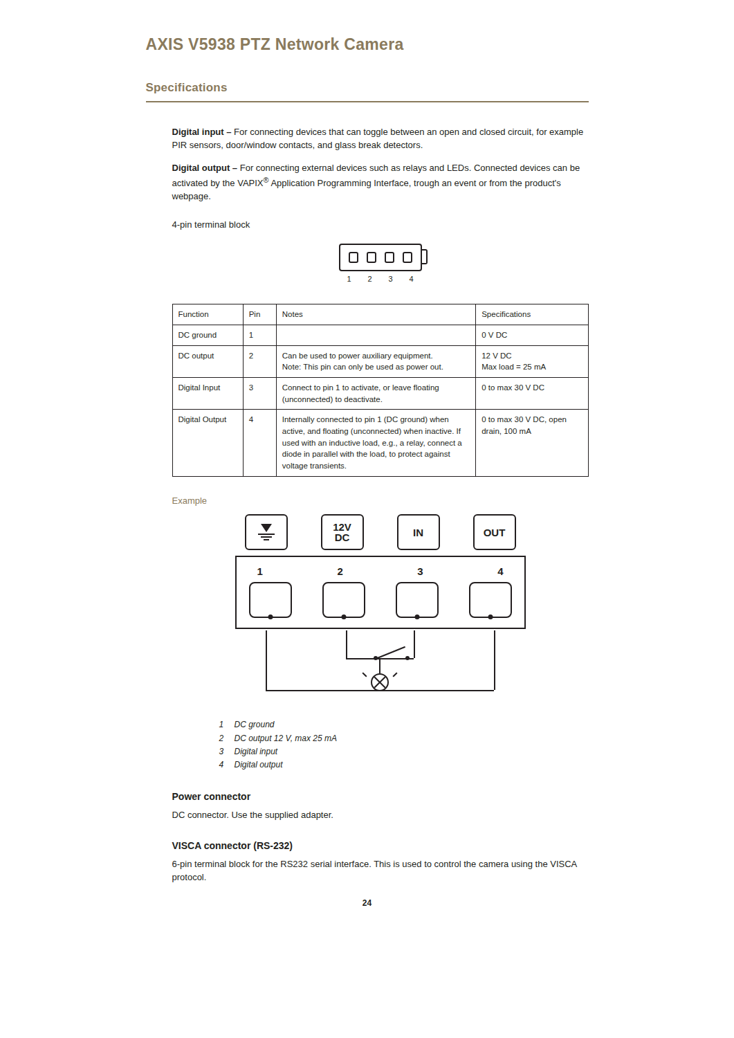AXIS V5938 PTZ Network Camera
Specifications
Digital input – For connecting devices that can toggle between an open and closed circuit, for example PIR sensors, door/window contacts, and glass break detectors.
Digital output – For connecting external devices such as relays and LEDs. Connected devices can be activated by the VAPIX® Application Programming Interface, trough an event or from the product's webpage.
4-pin terminal block
1234
| Function | Pin | Notes | Specifications |
| --- | --- | --- | --- |
| DC ground | 1 | | 0 V DC |
| DC output | 2 | Can be used to power auxiliary equipment. Note: This pin can only be used as power out. | 12 V DC Max load = 25 mA |
| Digital Input | 3 | Connect to pin 1 to activate, or leave floating (unconnected) to deactivate. | 0 to max 30 V DC |
| Digital Output | 4 | Internally connected to pin 1 (DC ground) when active, and floating (unconnected) when inactive. If used with an inductive load, e.g., a relay, connect a diode in parallel with the load, to protect against voltage transients. | 0 to max 30 V DC, open drain, 100 mA |
Example
12V
DC
IN
OUT
1234
DC ground
DC output 12 V, max 25 mA
Digital input
Digital output
Power connector
DC connector. Use the supplied adapter.
VISCA connector (RS-232)
6-pin terminal block for the RS232 serial interface. This is used to control the camera using the VISCA protocol.
24